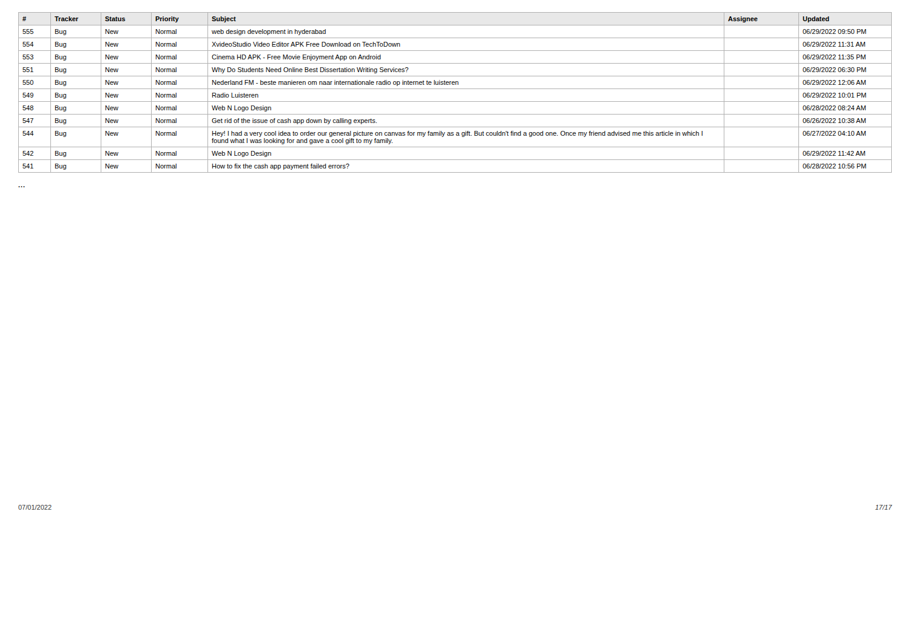| # | Tracker | Status | Priority | Subject | Assignee | Updated |
| --- | --- | --- | --- | --- | --- | --- |
| 555 | Bug | New | Normal | web design development in hyderabad | | 06/29/2022 09:50 PM |
| 554 | Bug | New | Normal | XvideoStudio Video Editor APK Free Download on TechToDown | | 06/29/2022 11:31 AM |
| 553 | Bug | New | Normal | Cinema HD APK - Free Movie Enjoyment App on Android | | 06/29/2022 11:35 PM |
| 551 | Bug | New | Normal | Why Do Students Need Online Best Dissertation Writing Services? | | 06/29/2022 06:30 PM |
| 550 | Bug | New | Normal | Nederland FM - beste manieren om naar internationale radio op internet te luisteren | | 06/29/2022 12:06 AM |
| 549 | Bug | New | Normal | Radio Luisteren | | 06/29/2022 10:01 PM |
| 548 | Bug | New | Normal | Web N Logo Design | | 06/28/2022 08:24 AM |
| 547 | Bug | New | Normal | Get rid of the issue of cash app down by calling experts. | | 06/26/2022 10:38 AM |
| 544 | Bug | New | Normal | Hey! I had a very cool idea to order our general picture on canvas for my family as a gift. But couldn't find a good one. Once my friend advised me this article in which I found what I was looking for and gave a cool gift to my family. | | 06/27/2022 04:10 AM |
| 542 | Bug | New | Normal | Web N Logo Design | | 06/29/2022 11:42 AM |
| 541 | Bug | New | Normal | How to fix the cash app payment failed errors? | | 06/28/2022 10:56 PM |
...
07/01/2022 17/17